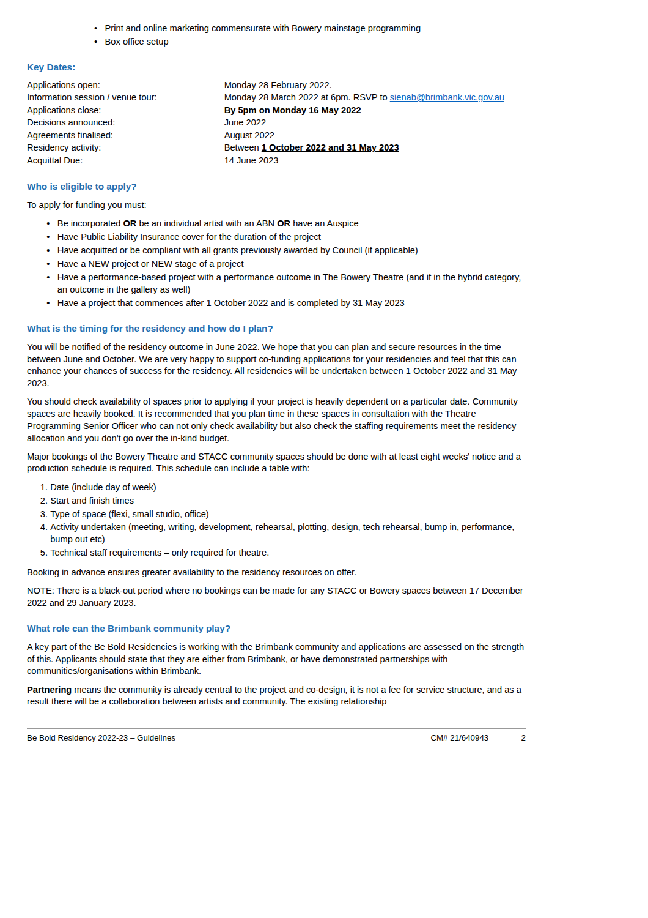Print and online marketing commensurate with Bowery mainstage programming
Box office setup
Key Dates:
| Applications open: | Monday 28 February 2022. |
| Information session / venue tour: | Monday 28 March 2022 at 6pm. RSVP to sienab@brimbank.vic.gov.au |
| Applications close: | By 5pm on Monday 16 May 2022 |
| Decisions announced: | June 2022 |
| Agreements finalised: | August 2022 |
| Residency activity: | Between 1 October 2022 and 31 May 2023 |
| Acquittal Due: | 14 June 2023 |
Who is eligible to apply?
To apply for funding you must:
Be incorporated OR be an individual artist with an ABN OR have an Auspice
Have Public Liability Insurance cover for the duration of the project
Have acquitted or be compliant with all grants previously awarded by Council (if applicable)
Have a NEW project or NEW stage of a project
Have a performance-based project with a performance outcome in The Bowery Theatre (and if in the hybrid category, an outcome in the gallery as well)
Have a project that commences after 1 October 2022 and is completed by 31 May 2023
What is the timing for the residency and how do I plan?
You will be notified of the residency outcome in June 2022. We hope that you can plan and secure resources in the time between June and October. We are very happy to support co-funding applications for your residencies and feel that this can enhance your chances of success for the residency. All residencies will be undertaken between 1 October 2022 and 31 May 2023.
You should check availability of spaces prior to applying if your project is heavily dependent on a particular date. Community spaces are heavily booked. It is recommended that you plan time in these spaces in consultation with the Theatre Programming Senior Officer who can not only check availability but also check the staffing requirements meet the residency allocation and you don't go over the in-kind budget.
Major bookings of the Bowery Theatre and STACC community spaces should be done with at least eight weeks' notice and a production schedule is required. This schedule can include a table with:
Date (include day of week)
Start and finish times
Type of space (flexi, small studio, office)
Activity undertaken (meeting, writing, development, rehearsal, plotting, design, tech rehearsal, bump in, performance, bump out etc)
Technical staff requirements – only required for theatre.
Booking in advance ensures greater availability to the residency resources on offer.
NOTE: There is a black-out period where no bookings can be made for any STACC or Bowery spaces between 17 December 2022 and 29 January 2023.
What role can the Brimbank community play?
A key part of the Be Bold Residencies is working with the Brimbank community and applications are assessed on the strength of this. Applicants should state that they are either from Brimbank, or have demonstrated partnerships with communities/organisations within Brimbank.
Partnering means the community is already central to the project and co-design, it is not a fee for service structure, and as a result there will be a collaboration between artists and community. The existing relationship
Be Bold Residency 2022-23 – Guidelines CM# 21/640943 2